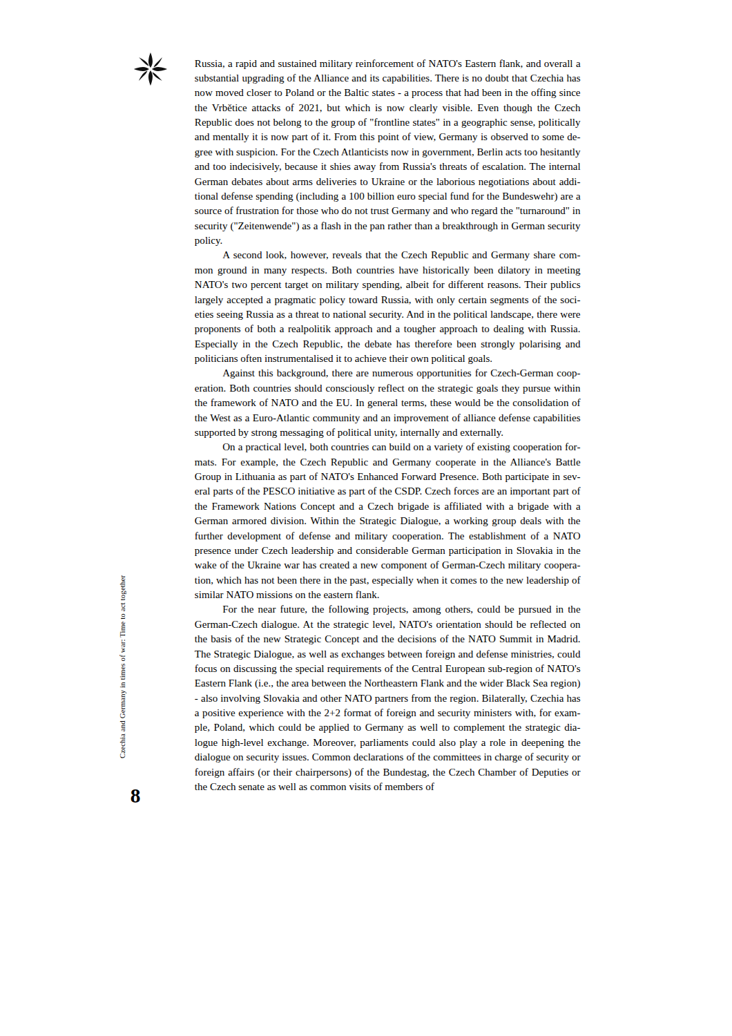Czechia and Germany in times of war: Time to act together
8
Russia, a rapid and sustained military reinforcement of NATO's Eastern flank, and overall a substantial upgrading of the Alliance and its capabilities. There is no doubt that Czechia has now moved closer to Poland or the Baltic states - a process that had been in the offing since the Vrbětice attacks of 2021, but which is now clearly visible. Even though the Czech Republic does not belong to the group of "frontline states" in a geographic sense, politically and mentally it is now part of it. From this point of view, Germany is observed to some degree with suspicion. For the Czech Atlanticists now in government, Berlin acts too hesitantly and too indecisively, because it shies away from Russia's threats of escalation. The internal German debates about arms deliveries to Ukraine or the laborious negotiations about additional defense spending (including a 100 billion euro special fund for the Bundeswehr) are a source of frustration for those who do not trust Germany and who regard the "turnaround" in security ("Zeitenwende") as a flash in the pan rather than a breakthrough in German security policy.
A second look, however, reveals that the Czech Republic and Germany share common ground in many respects. Both countries have historically been dilatory in meeting NATO's two percent target on military spending, albeit for different reasons. Their publics largely accepted a pragmatic policy toward Russia, with only certain segments of the societies seeing Russia as a threat to national security. And in the political landscape, there were proponents of both a realpolitik approach and a tougher approach to dealing with Russia. Especially in the Czech Republic, the debate has therefore been strongly polarising and politicians often instrumentalised it to achieve their own political goals.
Against this background, there are numerous opportunities for Czech-German cooperation. Both countries should consciously reflect on the strategic goals they pursue within the framework of NATO and the EU. In general terms, these would be the consolidation of the West as a Euro-Atlantic community and an improvement of alliance defense capabilities supported by strong messaging of political unity, internally and externally.
On a practical level, both countries can build on a variety of existing cooperation formats. For example, the Czech Republic and Germany cooperate in the Alliance's Battle Group in Lithuania as part of NATO's Enhanced Forward Presence. Both participate in several parts of the PESCO initiative as part of the CSDP. Czech forces are an important part of the Framework Nations Concept and a Czech brigade is affiliated with a brigade with a German armored division. Within the Strategic Dialogue, a working group deals with the further development of defense and military cooperation. The establishment of a NATO presence under Czech leadership and considerable German participation in Slovakia in the wake of the Ukraine war has created a new component of German-Czech military cooperation, which has not been there in the past, especially when it comes to the new leadership of similar NATO missions on the eastern flank.
For the near future, the following projects, among others, could be pursued in the German-Czech dialogue. At the strategic level, NATO's orientation should be reflected on the basis of the new Strategic Concept and the decisions of the NATO Summit in Madrid. The Strategic Dialogue, as well as exchanges between foreign and defense ministries, could focus on discussing the special requirements of the Central European sub-region of NATO's Eastern Flank (i.e., the area between the Northeastern Flank and the wider Black Sea region) - also involving Slovakia and other NATO partners from the region. Bilaterally, Czechia has a positive experience with the 2+2 format of foreign and security ministers with, for example, Poland, which could be applied to Germany as well to complement the strategic dialogue high-level exchange. Moreover, parliaments could also play a role in deepening the dialogue on security issues. Common declarations of the committees in charge of security or foreign affairs (or their chairpersons) of the Bundestag, the Czech Chamber of Deputies or the Czech senate as well as common visits of members of